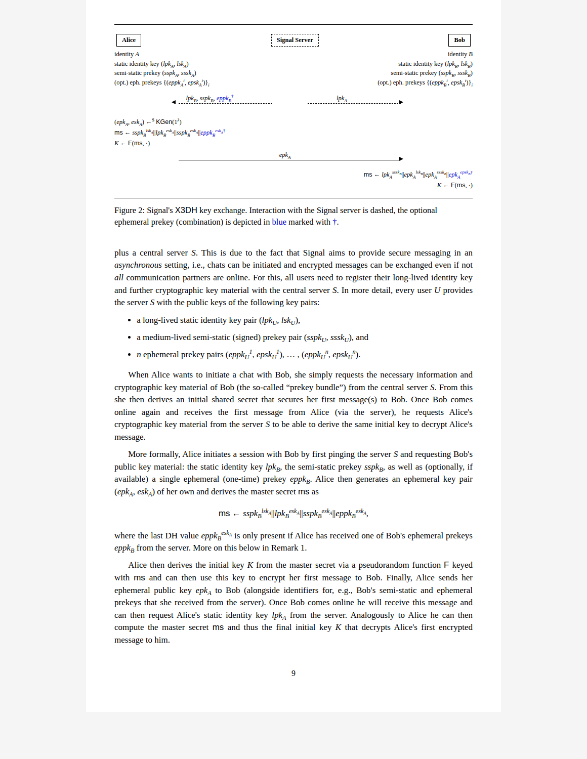Alice Signal Server Bob
identity A
static identity key (lpkA, lskA)
semi-static prekey (sspkA, ssskA)
(opt.) eph. prekeys {(eppkAi, epskAi)}i
identity B
static identity key (lpkB, lskB)
semi-static prekey (sspkB, ssskB)
(opt.) eph. prekeys {(eppkBi, epskBi)}i
lpkB, sspkB, eppkB† lpkA
(epkA, eskA) ←$ KGen(1λ)
ms ← sspkBlskA||lpkBeskA||sspkBeskA||eppkBeskA†
K ← F(ms, ·)
epkA
ms ← lpkAssskB||epkAlskB||epkAssskB||epkAepskB†
K ← F(ms, ·)
Figure 2: Signal's X3DH key exchange. Interaction with the Signal server is dashed, the optional ephemeral prekey (combination) is depicted in blue marked with †.
plus a central server S. This is due to the fact that Signal aims to provide secure messaging in an asynchronous setting, i.e., chats can be initiated and encrypted messages can be exchanged even if not all communication partners are online. For this, all users need to register their long-lived identity key and further cryptographic key material with the central server S. In more detail, every user U provides the server S with the public keys of the following key pairs:
a long-lived static identity key pair (lpkU, lskU),
a medium-lived semi-static (signed) prekey pair (sspkU, ssskU), and
n ephemeral prekey pairs (eppkU1, epskU1), … , (eppkUn, epskUn).
When Alice wants to initiate a chat with Bob, she simply requests the necessary information and cryptographic key material of Bob (the so-called “prekey bundle”) from the central server S. From this she then derives an initial shared secret that secures her first message(s) to Bob. Once Bob comes online again and receives the first message from Alice (via the server), he requests Alice's cryptographic key material from the server S to be able to derive the same initial key to decrypt Alice's message.
More formally, Alice initiates a session with Bob by first pinging the server S and requesting Bob's public key material: the static identity key lpkB, the semi-static prekey sspkB, as well as (optionally, if available) a single ephemeral (one-time) prekey eppkB. Alice then generates an ephemeral key pair (epkA, eskA) of her own and derives the master secret ms as
ms ← sspkBlskA||lpkBeskA||sspkBeskA||eppkBeskA,
where the last DH value eppkBeskA is only present if Alice has received one of Bob's ephemeral prekeys eppkB from the server. More on this below in Remark 1.
Alice then derives the initial key K from the master secret via a pseudorandom function F keyed with ms and can then use this key to encrypt her first message to Bob. Finally, Alice sends her ephemeral public key epkA to Bob (alongside identifiers for, e.g., Bob's semi-static and ephemeral prekeys that she received from the server). Once Bob comes online he will receive this message and can then request Alice's static identity key lpkA from the server. Analogously to Alice he can then compute the master secret ms and thus the final initial key K that decrypts Alice's first encrypted message to him.
9